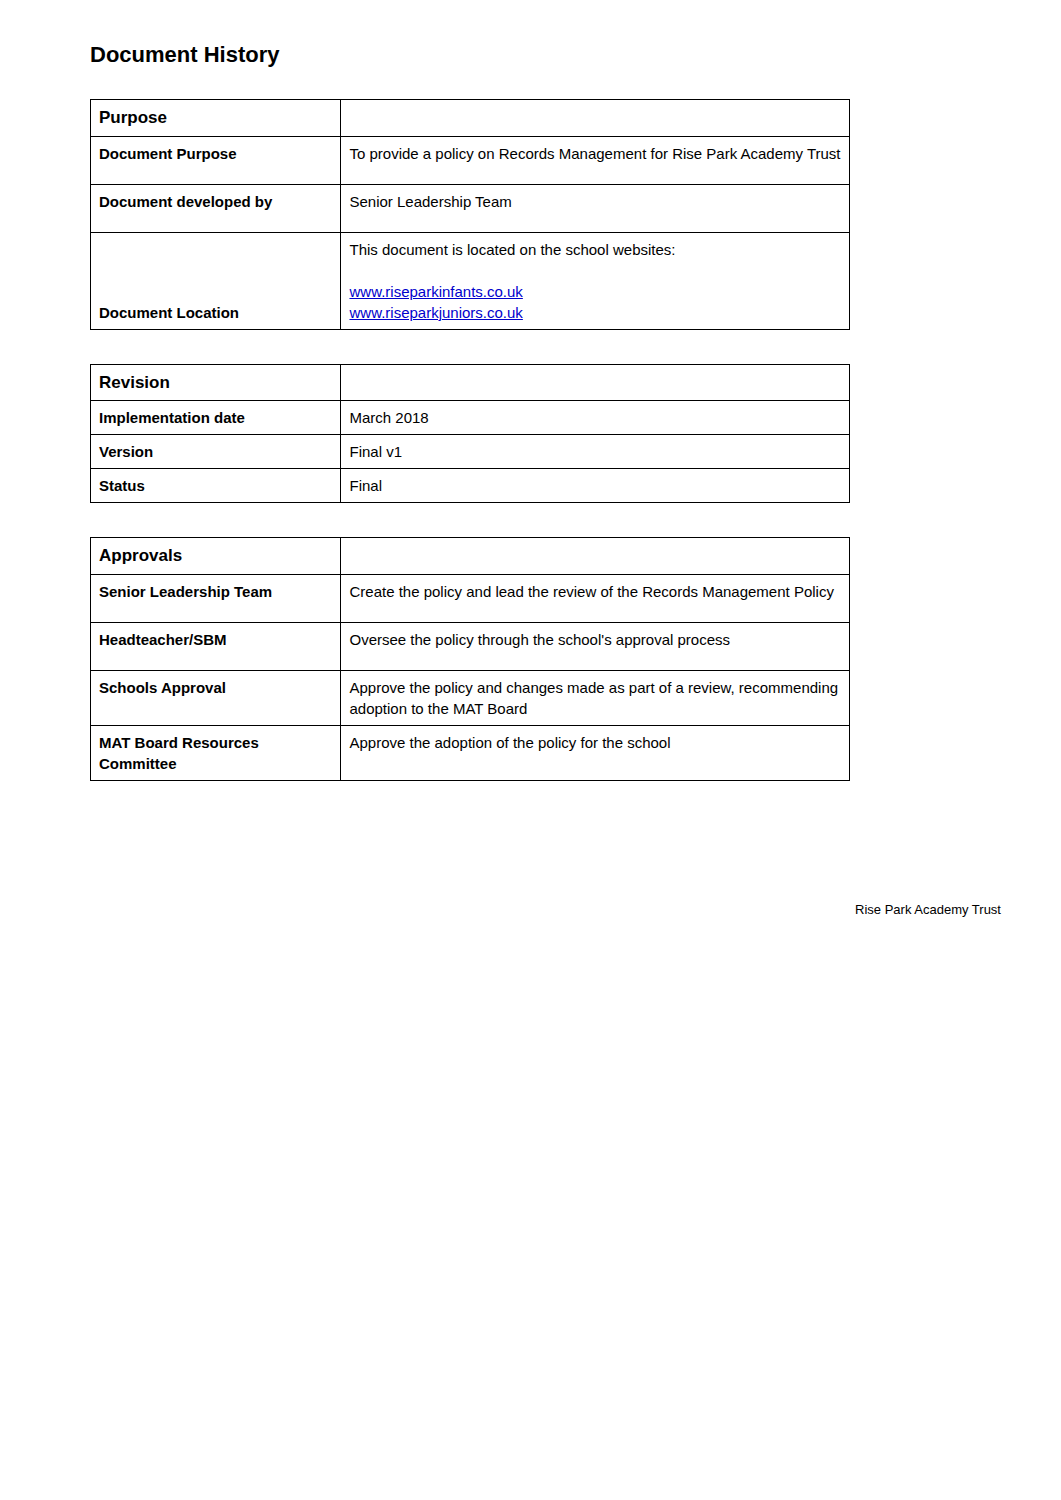Document History
| Purpose | |
| Document Purpose | To provide a policy on Records Management for Rise Park Academy Trust |
| Document developed by | Senior Leadership Team |
| Document Location | This document is located on the school websites: www.riseparkinfants.co.uk www.riseparkjuniors.co.uk |
| Revision | |
| Implementation date | March 2018 |
| Version | Final v1 |
| Status | Final |
| Approvals | |
| Senior Leadership Team | Create the policy and lead the review of the Records Management Policy |
| Headteacher/SBM | Oversee the policy through the school's approval process |
| Schools Approval | Approve the policy and changes made as part of a review, recommending adoption to the MAT Board |
| MAT Board Resources Committee | Approve the adoption of the policy for the school |
Rise Park Academy Trust